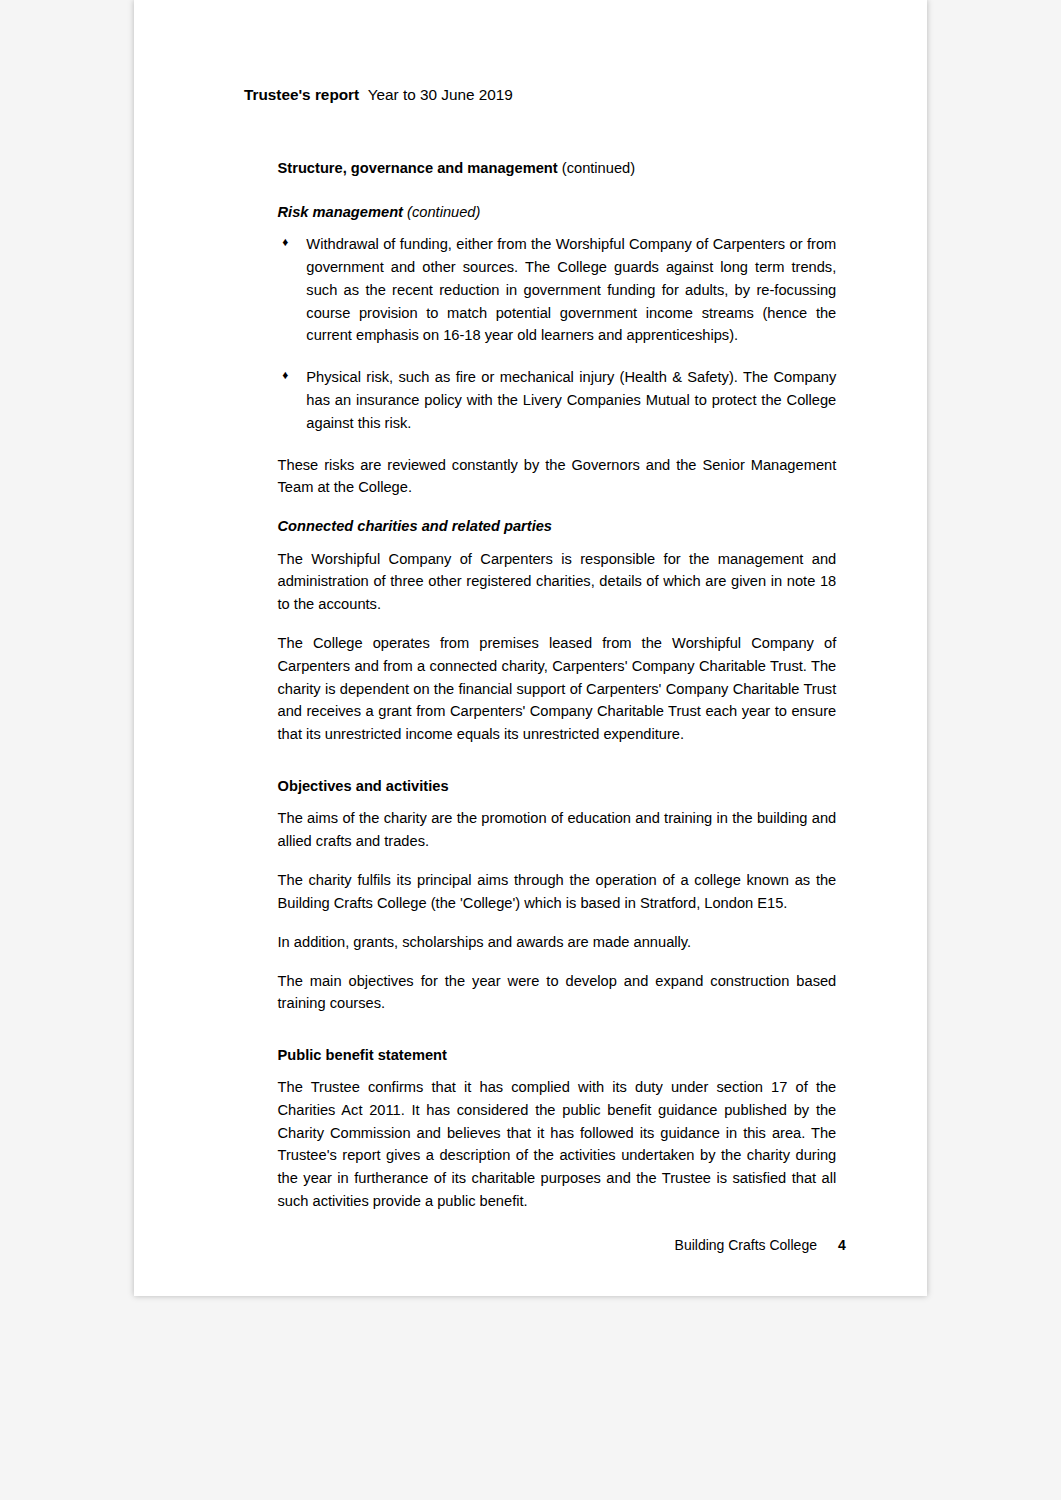Trustee's report Year to 30 June 2019
Structure, governance and management (continued)
Risk management (continued)
Withdrawal of funding, either from the Worshipful Company of Carpenters or from government and other sources. The College guards against long term trends, such as the recent reduction in government funding for adults, by re-focussing course provision to match potential government income streams (hence the current emphasis on 16-18 year old learners and apprenticeships).
Physical risk, such as fire or mechanical injury (Health & Safety). The Company has an insurance policy with the Livery Companies Mutual to protect the College against this risk.
These risks are reviewed constantly by the Governors and the Senior Management Team at the College.
Connected charities and related parties
The Worshipful Company of Carpenters is responsible for the management and administration of three other registered charities, details of which are given in note 18 to the accounts.
The College operates from premises leased from the Worshipful Company of Carpenters and from a connected charity, Carpenters' Company Charitable Trust. The charity is dependent on the financial support of Carpenters' Company Charitable Trust and receives a grant from Carpenters' Company Charitable Trust each year to ensure that its unrestricted income equals its unrestricted expenditure.
Objectives and activities
The aims of the charity are the promotion of education and training in the building and allied crafts and trades.
The charity fulfils its principal aims through the operation of a college known as the Building Crafts College (the 'College') which is based in Stratford, London E15.
In addition, grants, scholarships and awards are made annually.
The main objectives for the year were to develop and expand construction based training courses.
Public benefit statement
The Trustee confirms that it has complied with its duty under section 17 of the Charities Act 2011. It has considered the public benefit guidance published by the Charity Commission and believes that it has followed its guidance in this area. The Trustee's report gives a description of the activities undertaken by the charity during the year in furtherance of its charitable purposes and the Trustee is satisfied that all such activities provide a public benefit.
Building Crafts College4